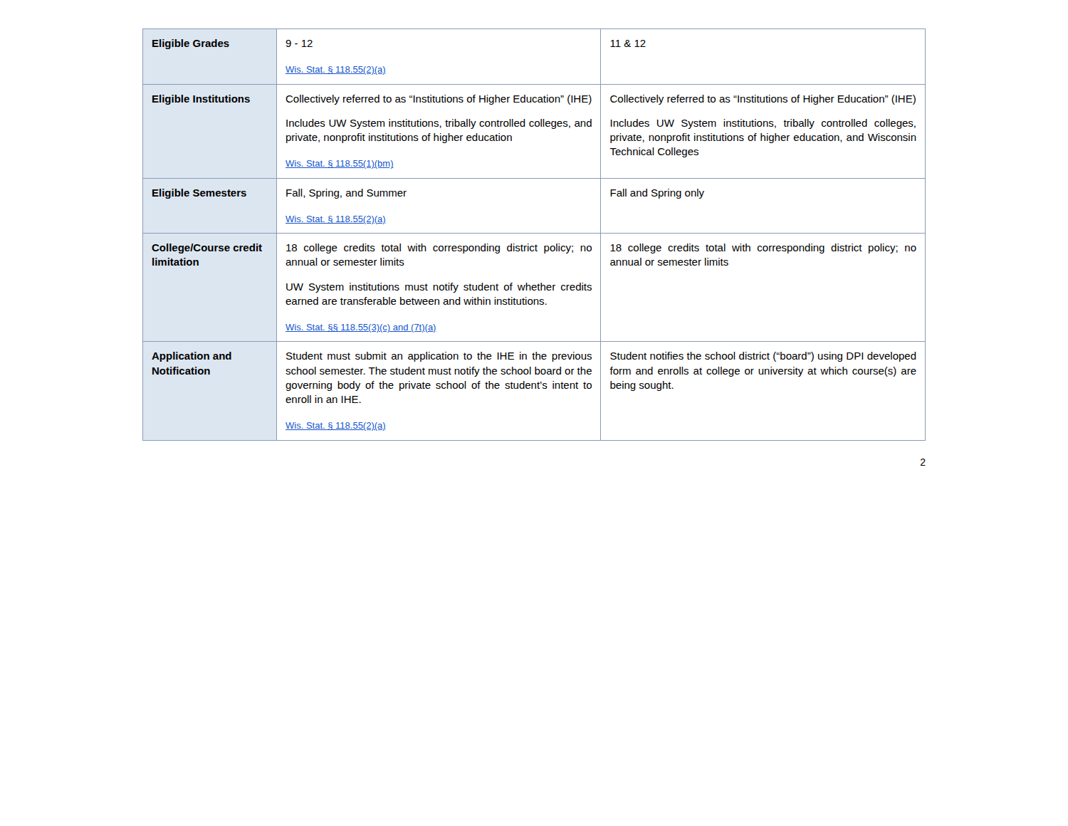| Eligible Grades | 9 - 12 Wis. Stat. § 118.55(2)(a) | 11 & 12 |
| Eligible Institutions | Collectively referred to as “Institutions of Higher Education” (IHE) Includes UW System institutions, tribally controlled colleges, and private, nonprofit institutions of higher education Wis. Stat. § 118.55(1)(bm) | Collectively referred to as “Institutions of Higher Education” (IHE) Includes UW System institutions, tribally controlled colleges, private, nonprofit institutions of higher education, and Wisconsin Technical Colleges |
| Eligible Semesters | Fall, Spring, and Summer Wis. Stat. § 118.55(2)(a) | Fall and Spring only |
| College/Course credit limitation | 18 college credits total with corresponding district policy; no annual or semester limits UW System institutions must notify student of whether credits earned are transferable between and within institutions. Wis. Stat. §§ 118.55(3)(c) and (7t)(a) | 18 college credits total with corresponding district policy; no annual or semester limits |
| Application and Notification | Student must submit an application to the IHE in the previous school semester. The student must notify the school board or the governing body of the private school of the student’s intent to enroll in an IHE. Wis. Stat. § 118.55(2)(a) | Student notifies the school district (“board”) using DPI developed form and enrolls at college or university at which course(s) are being sought. |
2